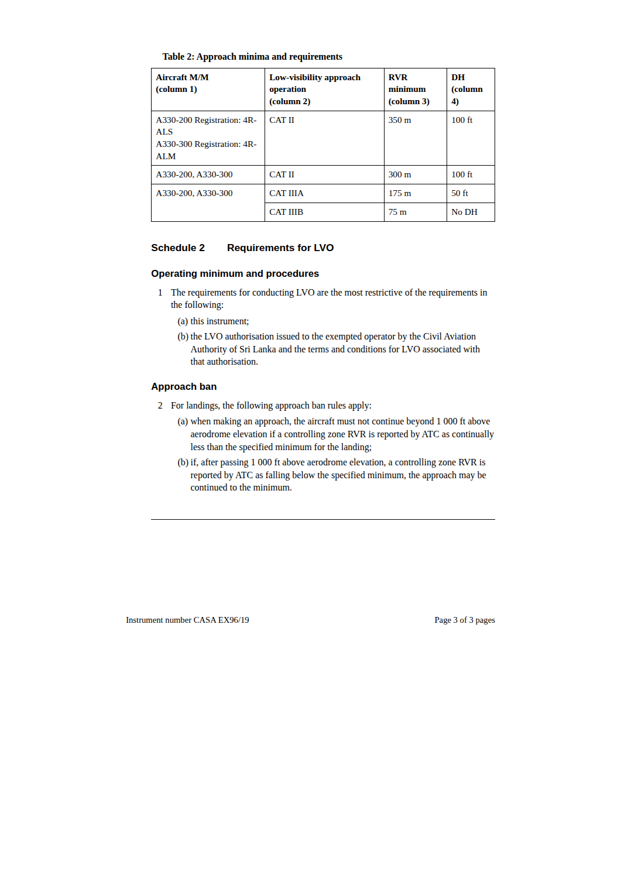Table 2: Approach minima and requirements
| Aircraft M/M (column 1) | Low-visibility approach operation (column 2) | RVR minimum (column 3) | DH (column 4) |
| --- | --- | --- | --- |
| A330-200 Registration: 4R-ALS A330-300 Registration: 4R-ALM | CAT II | 350 m | 100 ft |
| A330-200, A330-300 | CAT II | 300 m | 100 ft |
| A330-200, A330-300 | CAT IIIA | 175 m | 50 ft |
| CAT IIIB | 75 m | No DH |
Schedule 2 Requirements for LVO
Operating minimum and procedures
1
The requirements for conducting LVO are the most restrictive of the requirements in the following:
(a)
this instrument;
(b)
the LVO authorisation issued to the exempted operator by the Civil Aviation Authority of Sri Lanka and the terms and conditions for LVO associated with that authorisation.
Approach ban
2
For landings, the following approach ban rules apply:
(a)
when making an approach, the aircraft must not continue beyond 1 000 ft above aerodrome elevation if a controlling zone RVR is reported by ATC as continually less than the specified minimum for the landing;
(b)
if, after passing 1 000 ft above aerodrome elevation, a controlling zone RVR is reported by ATC as falling below the specified minimum, the approach may be continued to the minimum.
Instrument number CASA EX96/19 Page 3 of 3 pages